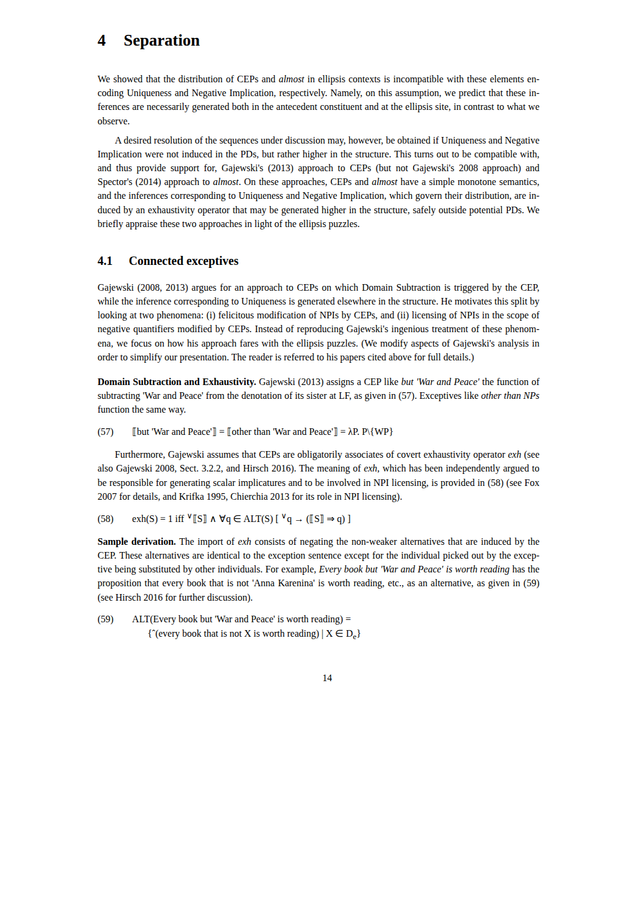4 Separation
We showed that the distribution of CEPs and almost in ellipsis contexts is incompatible with these elements encoding Uniqueness and Negative Implication, respectively. Namely, on this assumption, we predict that these inferences are necessarily generated both in the antecedent constituent and at the ellipsis site, in contrast to what we observe.
A desired resolution of the sequences under discussion may, however, be obtained if Uniqueness and Negative Implication were not induced in the PDs, but rather higher in the structure. This turns out to be compatible with, and thus provide support for, Gajewski's (2013) approach to CEPs (but not Gajewski's 2008 approach) and Spector's (2014) approach to almost. On these approaches, CEPs and almost have a simple monotone semantics, and the inferences corresponding to Uniqueness and Negative Implication, which govern their distribution, are induced by an exhaustivity operator that may be generated higher in the structure, safely outside potential PDs. We briefly appraise these two approaches in light of the ellipsis puzzles.
4.1 Connected exceptives
Gajewski (2008, 2013) argues for an approach to CEPs on which Domain Subtraction is triggered by the CEP, while the inference corresponding to Uniqueness is generated elsewhere in the structure. He motivates this split by looking at two phenomena: (i) felicitous modification of NPIs by CEPs, and (ii) licensing of NPIs in the scope of negative quantifiers modified by CEPs. Instead of reproducing Gajewski's ingenious treatment of these phenomena, we focus on how his approach fares with the ellipsis puzzles. (We modify aspects of Gajewski's analysis in order to simplify our presentation. The reader is referred to his papers cited above for full details.)
Domain Subtraction and Exhaustivity. Gajewski (2013) assigns a CEP like but 'War and Peace' the function of subtracting 'War and Peace' from the denotation of its sister at LF, as given in (57). Exceptives like other than NPs function the same way.
(57)
⟦but 'War and Peace'⟧ = ⟦other than 'War and Peace'⟧ = λP. P\{WP}
Furthermore, Gajewski assumes that CEPs are obligatorily associates of covert exhaustivity operator exh (see also Gajewski 2008, Sect. 3.2.2, and Hirsch 2016). The meaning of exh, which has been independently argued to be responsible for generating scalar implicatures and to be involved in NPI licensing, is provided in (58) (see Fox 2007 for details, and Krifka 1995, Chierchia 2013 for its role in NPI licensing).
(58)
exh(S) = 1 iff ∨⟦S⟧ ∧ ∀q ∈ ALT(S) [ ∨q → (⟦S⟧ ⇒ q) ]
Sample derivation. The import of exh consists of negating the non-weaker alternatives that are induced by the CEP. These alternatives are identical to the exception sentence except for the individual picked out by the exceptive being substituted by other individuals. For example, Every book but 'War and Peace' is worth reading has the proposition that every book that is not 'Anna Karenina' is worth reading, etc., as an alternative, as given in (59) (see Hirsch 2016 for further discussion).
(59)
ALT(Every book but 'War and Peace' is worth reading) = {ˆ(every book that is not X is worth reading) | X ∈ De}
14